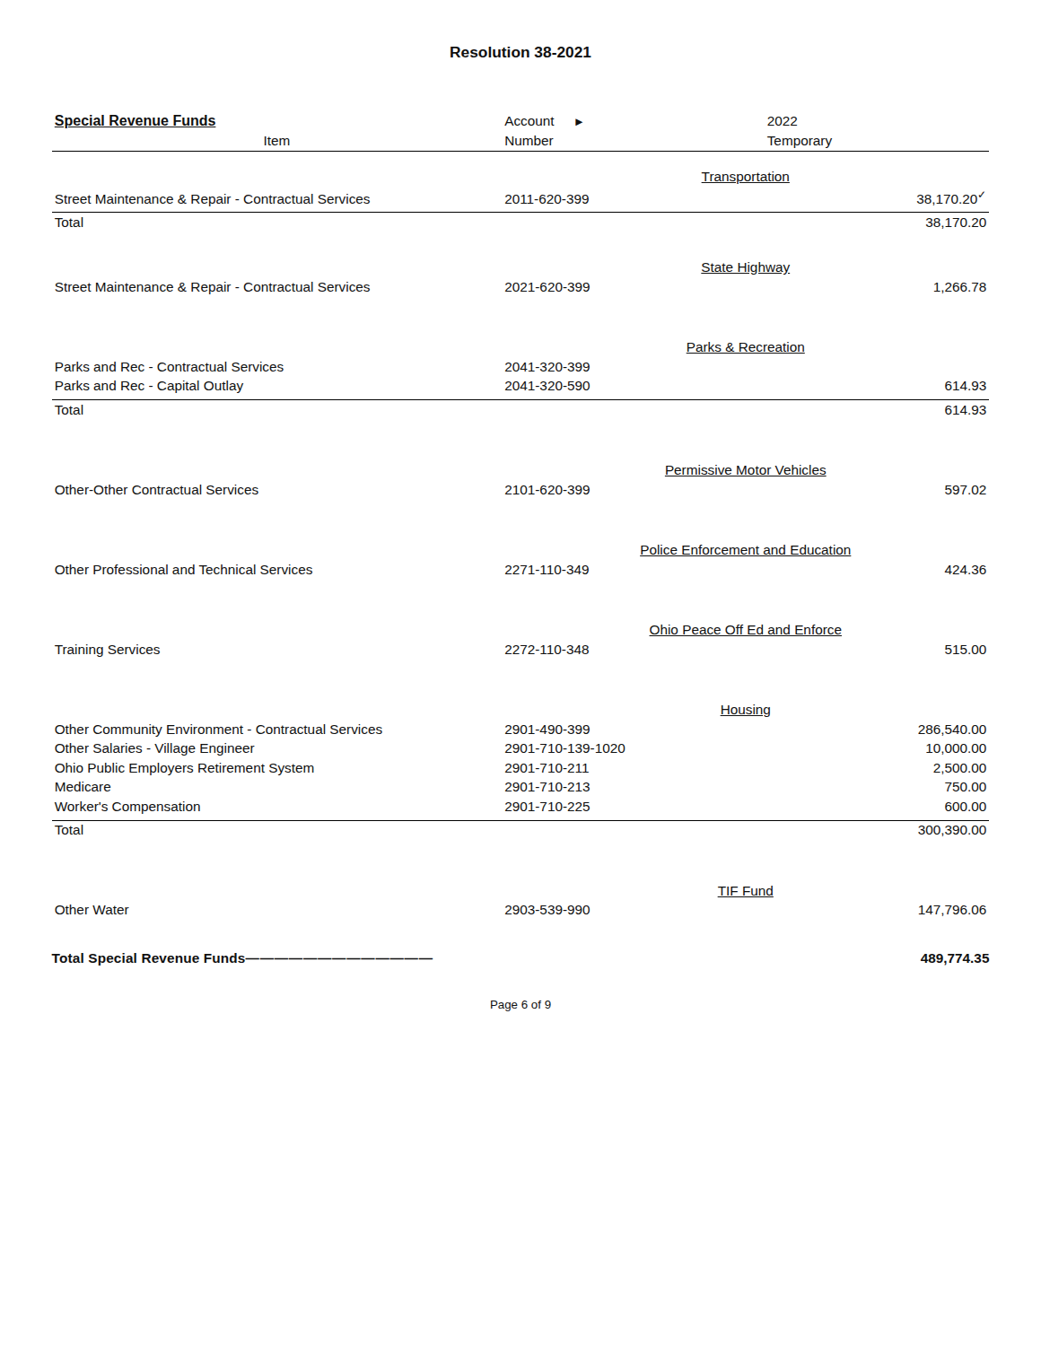Resolution 38-2021
| Special Revenue Funds | Account ► | 2022 |
| Item | Number | Temporary |
| | Transportation |
| Street Maintenance & Repair - Contractual Services | 2011-620-399 | 38,170.20 ✓ |
| Total | | 38,170.20 |
| | State Highway |
| Street Maintenance & Repair - Contractual Services | 2021-620-399 | 1,266.78 |
| | Parks & Recreation |
| Parks and Rec - Contractual Services | 2041-320-399 | |
| Parks and Rec - Capital Outlay | 2041-320-590 | 614.93 |
| Total | | 614.93 |
| | Permissive Motor Vehicles |
| Other-Other Contractual Services | 2101-620-399 | 597.02 |
| | Police Enforcement and Education |
| Other Professional and Technical Services | 2271-110-349 | 424.36 |
| | Ohio Peace Off Ed and Enforce |
| Training Services | 2272-110-348 | 515.00 |
| | Housing |
| Other Community Environment - Contractual Services | 2901-490-399 | 286,540.00 |
| Other Salaries - Village Engineer | 2901-710-139-1020 | 10,000.00 |
| Ohio Public Employers Retirement System | 2901-710-211 | 2,500.00 |
| Medicare | 2901-710-213 | 750.00 |
| Worker's Compensation | 2901-710-225 | 600.00 |
| Total | | 300,390.00 |
| | TIF Fund |
| Other Water | 2903-539-990 | 147,796.06 |
Total Special Revenue Funds————————————— 489,774.35
Page 6 of 9